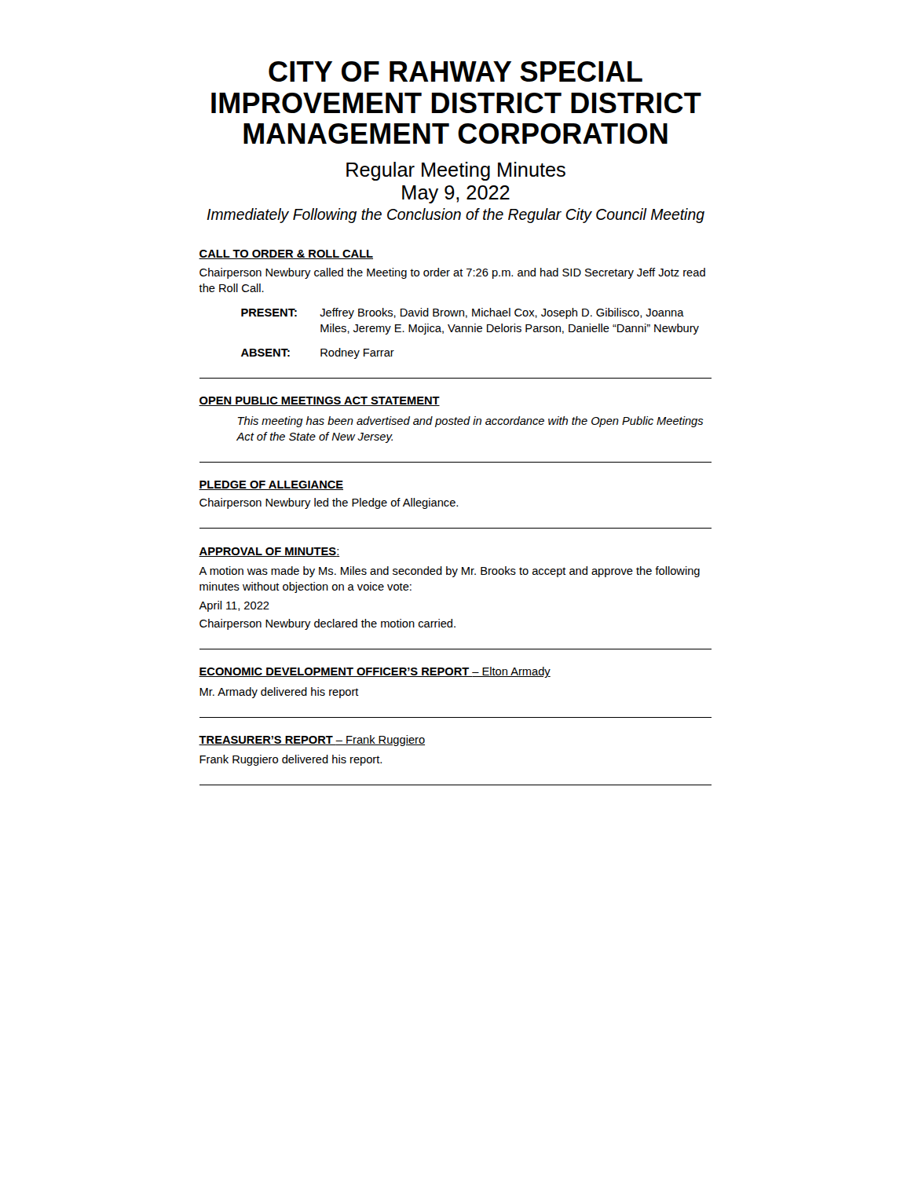CITY OF RAHWAY SPECIAL IMPROVEMENT DISTRICT DISTRICT MANAGEMENT CORPORATION
Regular Meeting Minutes May 9, 2022
Immediately Following the Conclusion of the Regular City Council Meeting
Call to Order & Roll Call
Chairperson Newbury called the Meeting to order at 7:26 p.m. and had SID Secretary Jeff Jotz read the Roll Call.
PRESENT:
Jeffrey Brooks, David Brown, Michael Cox, Joseph D. Gibilisco, Joanna Miles, Jeremy E. Mojica, Vannie Deloris Parson, Danielle “Danni” Newbury
ABSENT:
Rodney Farrar
Open Public Meetings Act Statement
This meeting has been advertised and posted in accordance with the Open Public Meetings Act of the State of New Jersey.
Pledge of Allegiance
Chairperson Newbury led the Pledge of Allegiance.
Approval of Minutes:
A motion was made by Ms. Miles and seconded by Mr. Brooks to accept and approve the following minutes without objection on a voice vote:
April 11, 2022
Chairperson Newbury declared the motion carried.
Economic Development Officer’s Report – Elton Armady
Mr. Armady delivered his report
Treasurer’s Report – Frank Ruggiero
Frank Ruggiero delivered his report.